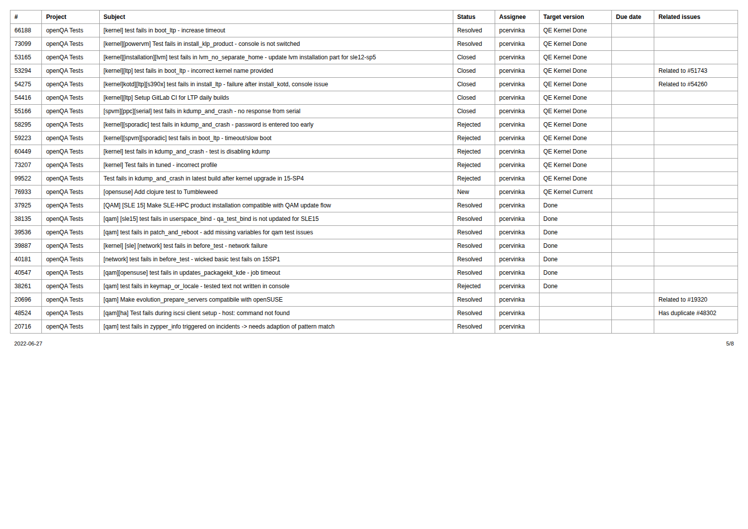| # | Project | Subject | Status | Assignee | Target version | Due date | Related issues |
| --- | --- | --- | --- | --- | --- | --- | --- |
| 66188 | openQA Tests | [kernel] test fails in boot_ltp - increase timeout | Resolved | pcervinka | QE Kernel Done | | |
| 73099 | openQA Tests | [kernel][powervm] Test fails in install_klp_product - console is not switched | Resolved | pcervinka | QE Kernel Done | | |
| 53165 | openQA Tests | [kernel][installation][lvm] test fails in lvm_no_separate_home - update lvm installation part for sle12-sp5 | Closed | pcervinka | QE Kernel Done | | |
| 53294 | openQA Tests | [kernel][ltp] test fails in boot_ltp - incorrect kernel name provided | Closed | pcervinka | QE Kernel Done | | Related to #51743 |
| 54275 | openQA Tests | [kernel]kotd][ltp][s390x] test fails in install_ltp - failure after install_kotd, console issue | Closed | pcervinka | QE Kernel Done | | Related to #54260 |
| 54416 | openQA Tests | [kernel][ltp] Setup GitLab CI for LTP daily builds | Closed | pcervinka | QE Kernel Done | | |
| 55166 | openQA Tests | [spvm][ppc][serial] test fails in kdump_and_crash - no response from serial | Closed | pcervinka | QE Kernel Done | | |
| 58295 | openQA Tests | [kernel][sporadic] test fails in kdump_and_crash - password is entered too early | Rejected | pcervinka | QE Kernel Done | | |
| 59223 | openQA Tests | [kernel][spvm][sporadic] test fails in boot_ltp - timeout/slow boot | Rejected | pcervinka | QE Kernel Done | | |
| 60449 | openQA Tests | [kernel] test fails in kdump_and_crash - test is disabling kdump | Rejected | pcervinka | QE Kernel Done | | |
| 73207 | openQA Tests | [kernel] Test fails in tuned - incorrect profile | Rejected | pcervinka | QE Kernel Done | | |
| 99522 | openQA Tests | Test fails in kdump_and_crash in latest build after kernel upgrade in 15-SP4 | Rejected | pcervinka | QE Kernel Done | | |
| 76933 | openQA Tests | [opensuse] Add clojure test to Tumbleweed | New | pcervinka | QE Kernel Current | | |
| 37925 | openQA Tests | [QAM] [SLE 15] Make SLE-HPC product installation compatible with QAM update flow | Resolved | pcervinka | Done | | |
| 38135 | openQA Tests | [qam] [sle15] test fails in userspace_bind - qa_test_bind is not updated for SLE15 | Resolved | pcervinka | Done | | |
| 39536 | openQA Tests | [qam] test fails in patch_and_reboot - add missing variables for qam test issues | Resolved | pcervinka | Done | | |
| 39887 | openQA Tests | [kernel] [sle] [network] test fails in before_test - network failure | Resolved | pcervinka | Done | | |
| 40181 | openQA Tests | [network] test fails in before_test - wicked basic test fails on 15SP1 | Resolved | pcervinka | Done | | |
| 40547 | openQA Tests | [qam][opensuse] test fails in updates_packagekit_kde - job timeout | Resolved | pcervinka | Done | | |
| 38261 | openQA Tests | [qam] test fails in keymap_or_locale - tested text not written in console | Rejected | pcervinka | Done | | |
| 20696 | openQA Tests | [qam] Make evolution_prepare_servers compatibile with openSUSE | Resolved | pcervinka | | | Related to #19320 |
| 48524 | openQA Tests | [qam][ha] Test fails during iscsi client setup - host: command not found | Resolved | pcervinka | | | Has duplicate #48302 |
| 20716 | openQA Tests | [qam] test fails in zypper_info triggered on incidents -> needs adaption of pattern match | Resolved | pcervinka | | | |
| 2022-06-27 | 5/8 |